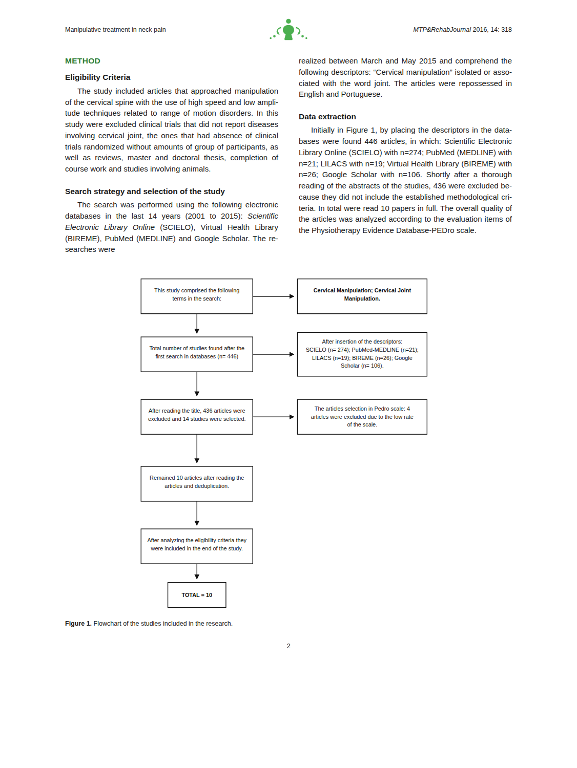Manipulative treatment in neck pain
MTP&RehabJournal 2016, 14: 318
Method
Eligibility Criteria
The study included articles that approached manipulation of the cervical spine with the use of high speed and low amplitude techniques related to range of motion disorders. In this study were excluded clinical trials that did not report diseases involving cervical joint, the ones that had absence of clinical trials randomized without amounts of group of participants, as well as reviews, master and doctoral thesis, completion of course work and studies involving animals.
Search strategy and selection of the study
The search was performed using the following electronic databases in the last 14 years (2001 to 2015): Scientific Electronic Library Online (SCIELO), Virtual Health Library (BIREME), PubMed (MEDLINE) and Google Scholar. The researches were
realized between March and May 2015 and comprehend the following descriptors: “Cervical manipulation” isolated or associated with the word joint. The articles were repossessed in English and Portuguese.
Data extraction
Initially in Figure 1, by placing the descriptors in the databases were found 446 articles, in which: Scientific Electronic Library Online (SCIELO) with n=274; PubMed (MEDLINE) with n=21; LILACS with n=19; Virtual Health Library (BIREME) with n=26; Google Scholar with n=106. Shortly after a thorough reading of the abstracts of the studies, 436 were excluded because they did not include the established methodological criteria. In total were read 10 papers in full. The overall quality of the articles was analyzed according to the evaluation items of the Physiotherapy Evidence Database-PEDro scale.
This study comprised the following terms in the search: Cervical Manipulation; Cervical Joint Manipulation. Total number of studies found after the first search in databases (n= 446) After insertion of the descriptors: SCIELO (n= 274); PubMed-MEDLINE (n=21); LILACS (n=19); BIREME (n=26); Google Scholar (n= 106). After reading the title, 436 articles were excluded and 14 studies were selected. The articles selection in Pedro scale: 4 articles were excluded due to the low rate of the scale. Remained 10 articles after reading the articles and deduplication. After analyzing the eligibility criteria they were included in the end of the study. TOTAL = 10
Figure 1. Flowchart of the studies included in the research.
2